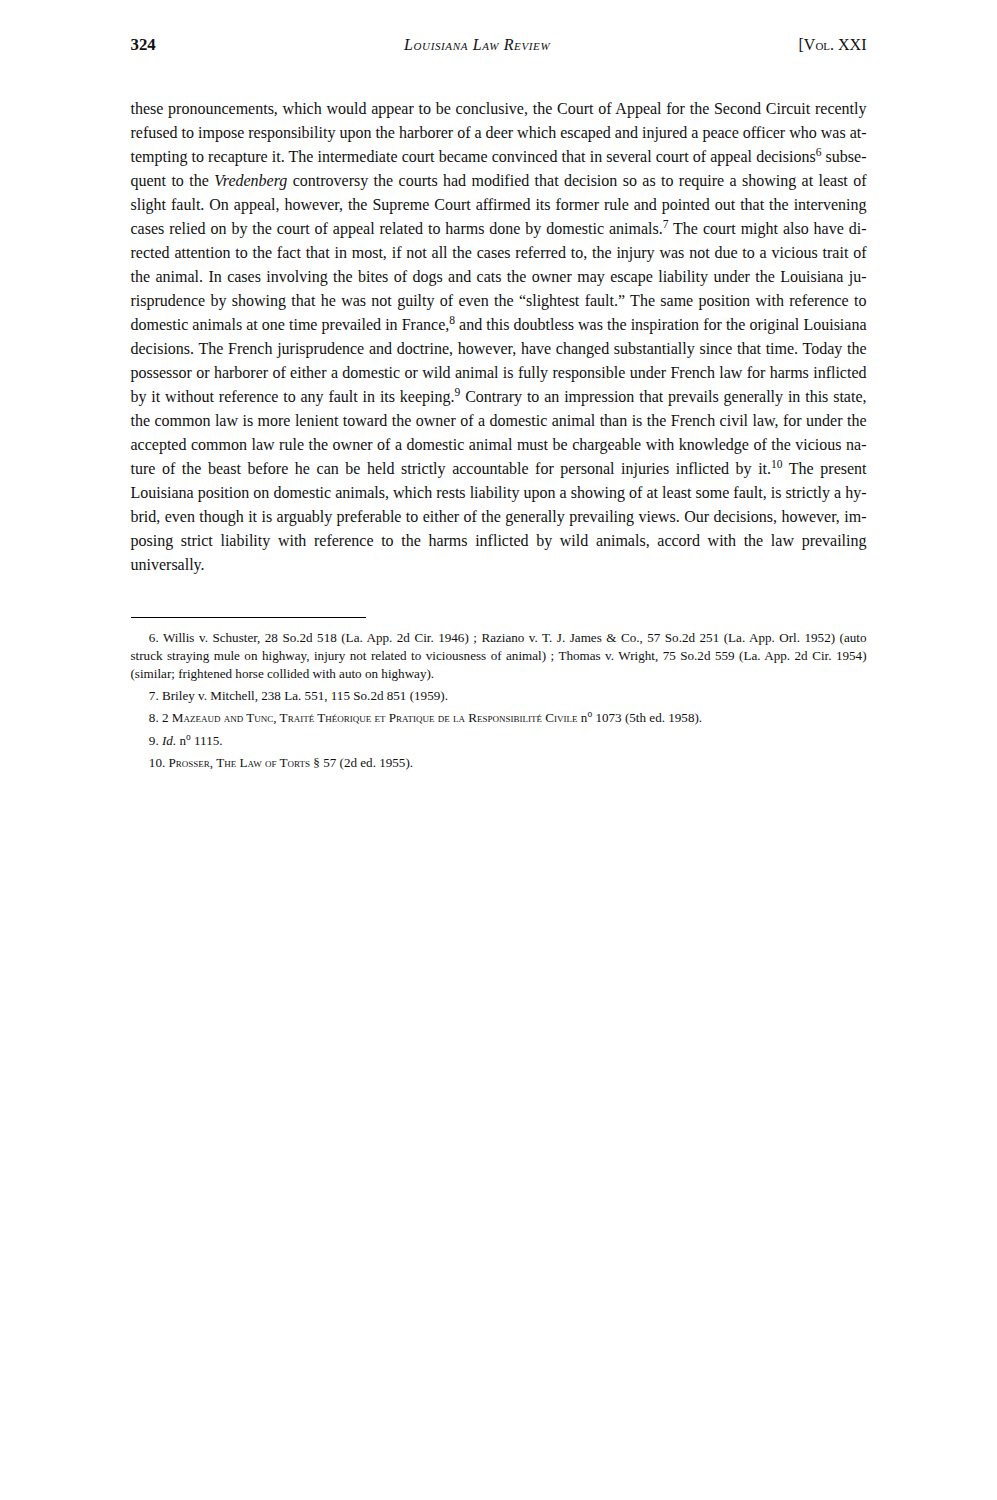324 Louisiana Law Review [Vol. XXI
these pronouncements, which would appear to be conclusive, the Court of Appeal for the Second Circuit recently refused to impose responsibility upon the harborer of a deer which escaped and injured a peace officer who was attempting to recapture it. The intermediate court became convinced that in several court of appeal decisions6 subsequent to the Vredenberg controversy the courts had modified that decision so as to require a showing at least of slight fault. On appeal, however, the Supreme Court affirmed its former rule and pointed out that the intervening cases relied on by the court of appeal related to harms done by domestic animals.7 The court might also have directed attention to the fact that in most, if not all the cases referred to, the injury was not due to a vicious trait of the animal. In cases involving the bites of dogs and cats the owner may escape liability under the Louisiana jurisprudence by showing that he was not guilty of even the “slightest fault.” The same position with reference to domestic animals at one time prevailed in France,8 and this doubtless was the inspiration for the original Louisiana decisions. The French jurisprudence and doctrine, however, have changed substantially since that time. Today the possessor or harborer of either a domestic or wild animal is fully responsible under French law for harms inflicted by it without reference to any fault in its keeping.9 Contrary to an impression that prevails generally in this state, the common law is more lenient toward the owner of a domestic animal than is the French civil law, for under the accepted common law rule the owner of a domestic animal must be chargeable with knowledge of the vicious nature of the beast before he can be held strictly accountable for personal injuries inflicted by it.10 The present Louisiana position on domestic animals, which rests liability upon a showing of at least some fault, is strictly a hybrid, even though it is arguably preferable to either of the generally prevailing views. Our decisions, however, imposing strict liability with reference to the harms inflicted by wild animals, accord with the law prevailing universally.
Willis v. Schuster, 28 So.2d 518 (La. App. 2d Cir. 1946) ; Raziano v. T. J. James & Co., 57 So.2d 251 (La. App. Orl. 1952) (auto struck straying mule on highway, injury not related to viciousness of animal) ; Thomas v. Wright, 75 So.2d 559 (La. App. 2d Cir. 1954) (similar; frightened horse collided with auto on highway).
Briley v. Mitchell, 238 La. 551, 115 So.2d 851 (1959).
2 Mazeaud and Tunc, Traité Théorique et Pratique de la Responsibilité Civile no 1073 (5th ed. 1958).
Id. no 1115.
Prosser, The Law of Torts § 57 (2d ed. 1955).